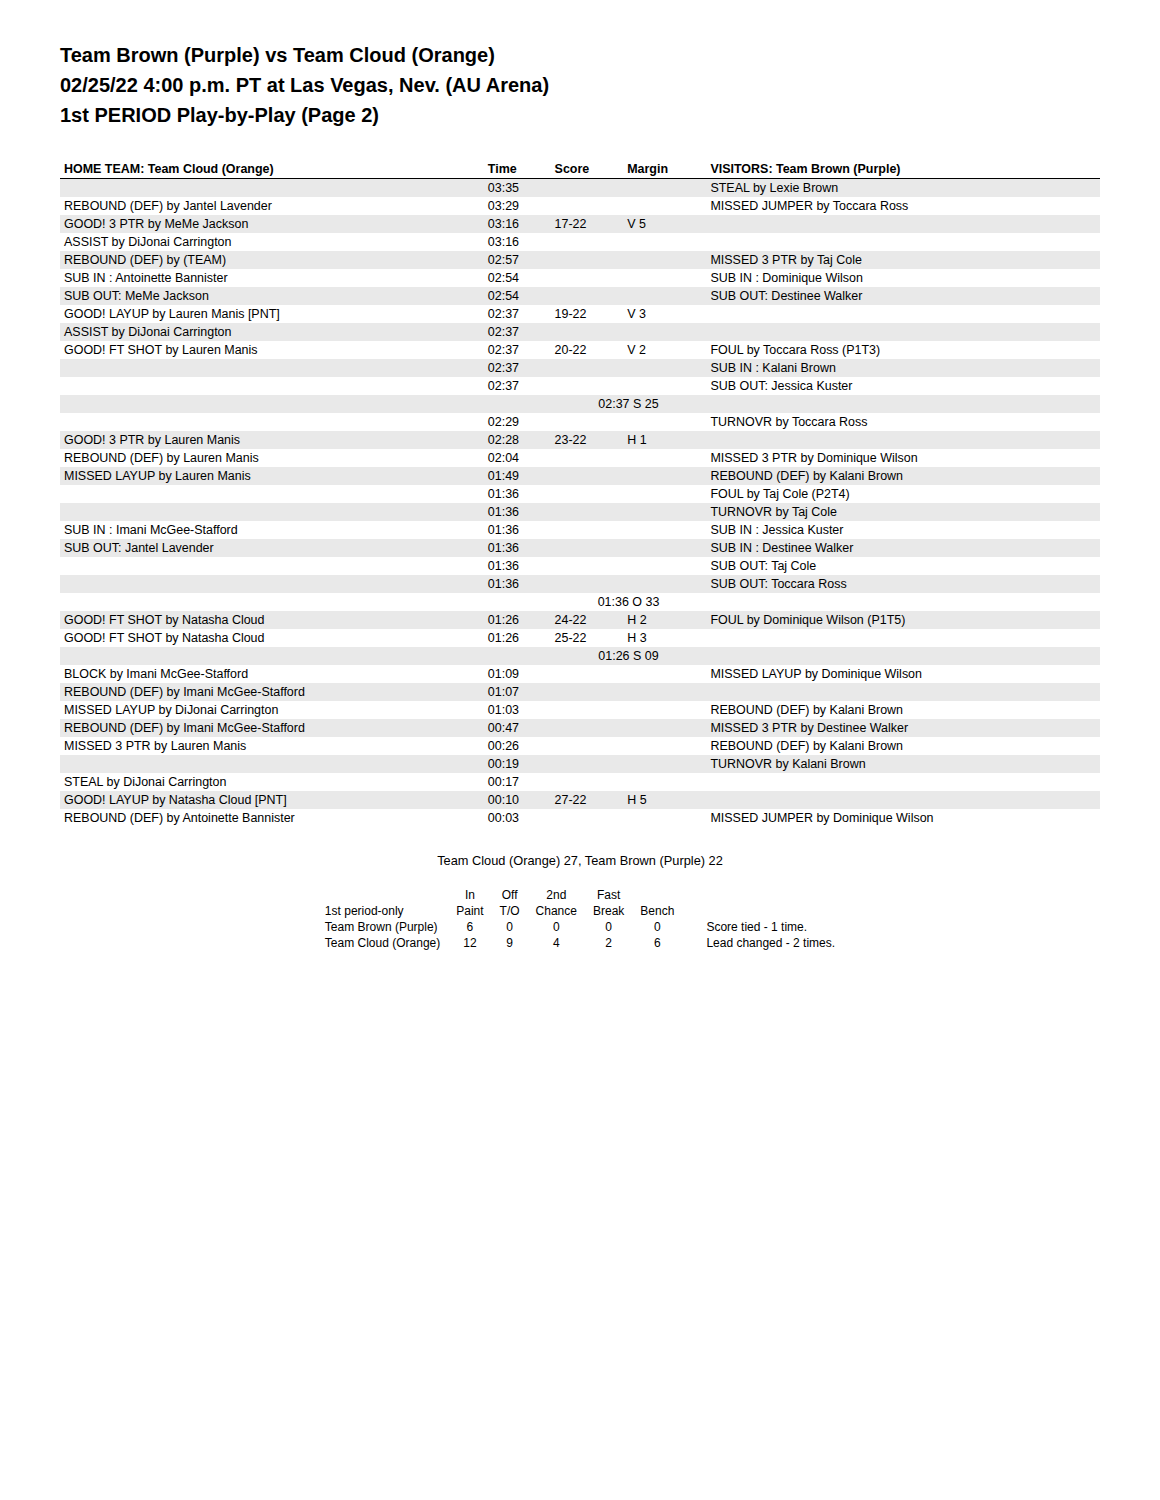Team Brown (Purple) vs Team Cloud (Orange)
02/25/22 4:00 p.m. PT at Las Vegas, Nev. (AU Arena)
1st PERIOD Play-by-Play (Page 2)
| HOME TEAM: Team Cloud (Orange) | Time | Score | Margin | VISITORS: Team Brown (Purple) |
| --- | --- | --- | --- | --- |
| | 03:35 | | | STEAL by Lexie Brown |
| REBOUND (DEF) by Jantel Lavender | 03:29 | | | MISSED JUMPER by Toccara Ross |
| GOOD! 3 PTR by MeMe Jackson | 03:16 | 17-22 | V 5 | |
| ASSIST by DiJonai Carrington | 03:16 | | | |
| REBOUND (DEF) by (TEAM) | 02:57 | | | MISSED 3 PTR by Taj Cole |
| SUB IN : Antoinette Bannister | 02:54 | | | SUB IN : Dominique Wilson |
| SUB OUT: MeMe Jackson | 02:54 | | | SUB OUT: Destinee Walker |
| GOOD! LAYUP by Lauren Manis [PNT] | 02:37 | 19-22 | V 3 | |
| ASSIST by DiJonai Carrington | 02:37 | | | |
| GOOD! FT SHOT by Lauren Manis | 02:37 | 20-22 | V 2 | FOUL by Toccara Ross (P1T3) |
| | 02:37 | | | SUB IN : Kalani Brown |
| | 02:37 | | | SUB OUT: Jessica Kuster |
| | | 02:37 S 25 | |
| | 02:29 | | | TURNOVR by Toccara Ross |
| GOOD! 3 PTR by Lauren Manis | 02:28 | 23-22 | H 1 | |
| REBOUND (DEF) by Lauren Manis | 02:04 | | | MISSED 3 PTR by Dominique Wilson |
| MISSED LAYUP by Lauren Manis | 01:49 | | | REBOUND (DEF) by Kalani Brown |
| | 01:36 | | | FOUL by Taj Cole (P2T4) |
| | 01:36 | | | TURNOVR by Taj Cole |
| SUB IN : Imani McGee-Stafford | 01:36 | | | SUB IN : Jessica Kuster |
| SUB OUT: Jantel Lavender | 01:36 | | | SUB IN : Destinee Walker |
| | 01:36 | | | SUB OUT: Taj Cole |
| | 01:36 | | | SUB OUT: Toccara Ross |
| | | 01:36 O 33 | |
| GOOD! FT SHOT by Natasha Cloud | 01:26 | 24-22 | H 2 | FOUL by Dominique Wilson (P1T5) |
| GOOD! FT SHOT by Natasha Cloud | 01:26 | 25-22 | H 3 | |
| | | 01:26 S 09 | |
| BLOCK by Imani McGee-Stafford | 01:09 | | | MISSED LAYUP by Dominique Wilson |
| REBOUND (DEF) by Imani McGee-Stafford | 01:07 | | | |
| MISSED LAYUP by DiJonai Carrington | 01:03 | | | REBOUND (DEF) by Kalani Brown |
| REBOUND (DEF) by Imani McGee-Stafford | 00:47 | | | MISSED 3 PTR by Destinee Walker |
| MISSED 3 PTR by Lauren Manis | 00:26 | | | REBOUND (DEF) by Kalani Brown |
| | 00:19 | | | TURNOVR by Kalani Brown |
| STEAL by DiJonai Carrington | 00:17 | | | |
| GOOD! LAYUP by Natasha Cloud [PNT] | 00:10 | 27-22 | H 5 | |
| REBOUND (DEF) by Antoinette Bannister | 00:03 | | | MISSED JUMPER by Dominique Wilson |
Team Cloud (Orange) 27, Team Brown (Purple) 22
| | In | Off | 2nd | Fast | | |
| 1st period-only | Paint | T/O | Chance | Break | Bench | |
| Team Brown (Purple) | 6 | 0 | 0 | 0 | 0 | Score tied - 1 time. |
| Team Cloud (Orange) | 12 | 9 | 4 | 2 | 6 | Lead changed - 2 times. |